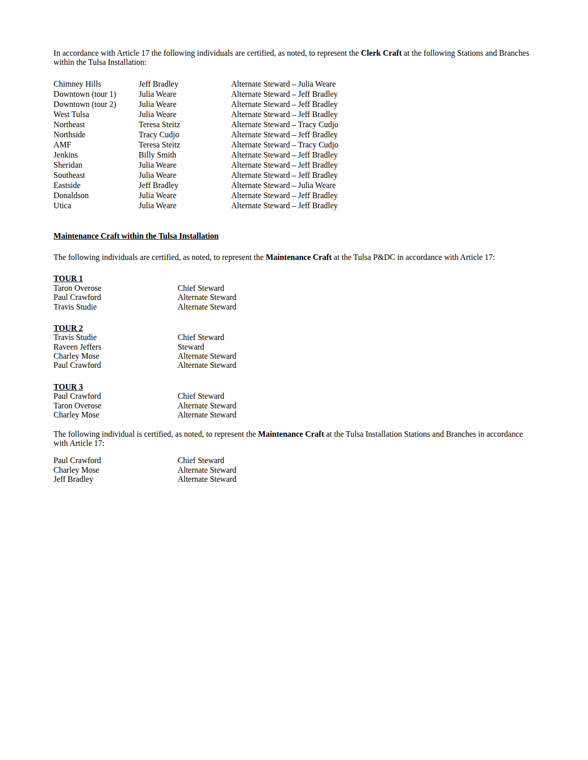In accordance with Article 17 the following individuals are certified, as noted, to represent the Clerk Craft at the following Stations and Branches within the Tulsa Installation:
| Chimney Hills | Jeff Bradley | Alternate Steward – Julia Weare |
| Downtown (tour 1) | Julia Weare | Alternate Steward – Jeff Bradley |
| Downtown (tour 2) | Julia Weare | Alternate Steward – Jeff Bradley |
| West Tulsa | Julia Weare | Alternate Steward – Jeff Bradley |
| Northeast | Teresa Steitz | Alternate Steward – Tracy Cudjo |
| Northside | Tracy Cudjo | Alternate Steward – Jeff Bradley |
| AMF | Teresa Steitz | Alternate Steward – Tracy Cudjo |
| Jenkins | Billy Smith | Alternate Steward – Jeff Bradley |
| Sheridan | Julia Weare | Alternate Steward – Jeff Bradley |
| Southeast | Julia Weare | Alternate Steward – Jeff Bradley |
| Eastside | Jeff Bradley | Alternate Steward – Julia Weare |
| Donaldson | Julia Weare | Alternate Steward – Jeff Bradley |
| Utica | Julia Weare | Alternate Steward – Jeff Bradley |
Maintenance Craft within the Tulsa Installation
The following individuals are certified, as noted, to represent the Maintenance Craft at the Tulsa P&DC in accordance with Article 17:
TOUR 1
| Taron Overose | Chief Steward |
| Paul Crawford | Alternate Steward |
| Travis Studie | Alternate Steward |
TOUR 2
| Travis Studie | Chief Steward |
| Raveen Jeffers | Steward |
| Charley Mose | Alternate Steward |
| Paul Crawford | Alternate Steward |
TOUR 3
| Paul Crawford | Chief Steward |
| Taron Overose | Alternate Steward |
| Charley Mose | Alternate Steward |
The following individual is certified, as noted, to represent the Maintenance Craft at the Tulsa Installation Stations and Branches in accordance with Article 17:
| Paul Crawford | Chief Steward |
| Charley Mose | Alternate Steward |
| Jeff Bradley | Alternate Steward |